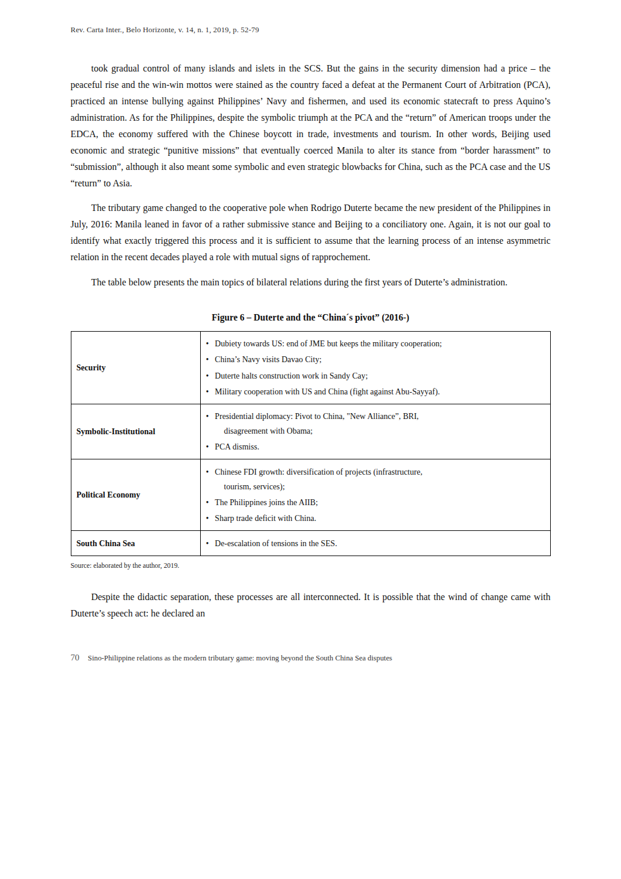Rev. Carta Inter., Belo Horizonte, v. 14, n. 1, 2019, p. 52-79
took gradual control of many islands and islets in the SCS. But the gains in the security dimension had a price – the peaceful rise and the win-win mottos were stained as the country faced a defeat at the Permanent Court of Arbitration (PCA), practiced an intense bullying against Philippines’ Navy and fishermen, and used its economic statecraft to press Aquino’s administration. As for the Philippines, despite the symbolic triumph at the PCA and the “return” of American troops under the EDCA, the economy suffered with the Chinese boycott in trade, investments and tourism. In other words, Beijing used economic and strategic “punitive missions” that eventually coerced Manila to alter its stance from “border harassment” to “submission”, although it also meant some symbolic and even strategic blowbacks for China, such as the PCA case and the US “return” to Asia.
The tributary game changed to the cooperative pole when Rodrigo Duterte became the new president of the Philippines in July, 2016: Manila leaned in favor of a rather submissive stance and Beijing to a conciliatory one. Again, it is not our goal to identify what exactly triggered this process and it is sufficient to assume that the learning process of an intense asymmetric relation in the recent decades played a role with mutual signs of rapprochement.
The table below presents the main topics of bilateral relations during the first years of Duterte’s administration.
Figure 6 – Duterte and the “China´s pivot” (2016-)
| Security | Dubiety towards US: end of JME but keeps the military cooperation; China’s Navy visits Davao City; Duterte halts construction work in Sandy Cay; Military cooperation with US and China (fight against Abu-Sayyaf). |
| Symbolic-Institutional | Presidential diplomacy: Pivot to China, "New Alliance”, BRI, disagreement with Obama; PCA dismiss. |
| Political Economy | Chinese FDI growth: diversification of projects (infrastructure, tourism, services); The Philippines joins the AIIB; Sharp trade deficit with China. |
| South China Sea | De-escalation of tensions in the SES. |
Source: elaborated by the author, 2019.
Despite the didactic separation, these processes are all interconnected. It is possible that the wind of change came with Duterte’s speech act: he declared an
70 Sino-Philippine relations as the modern tributary game: moving beyond the South China Sea disputes